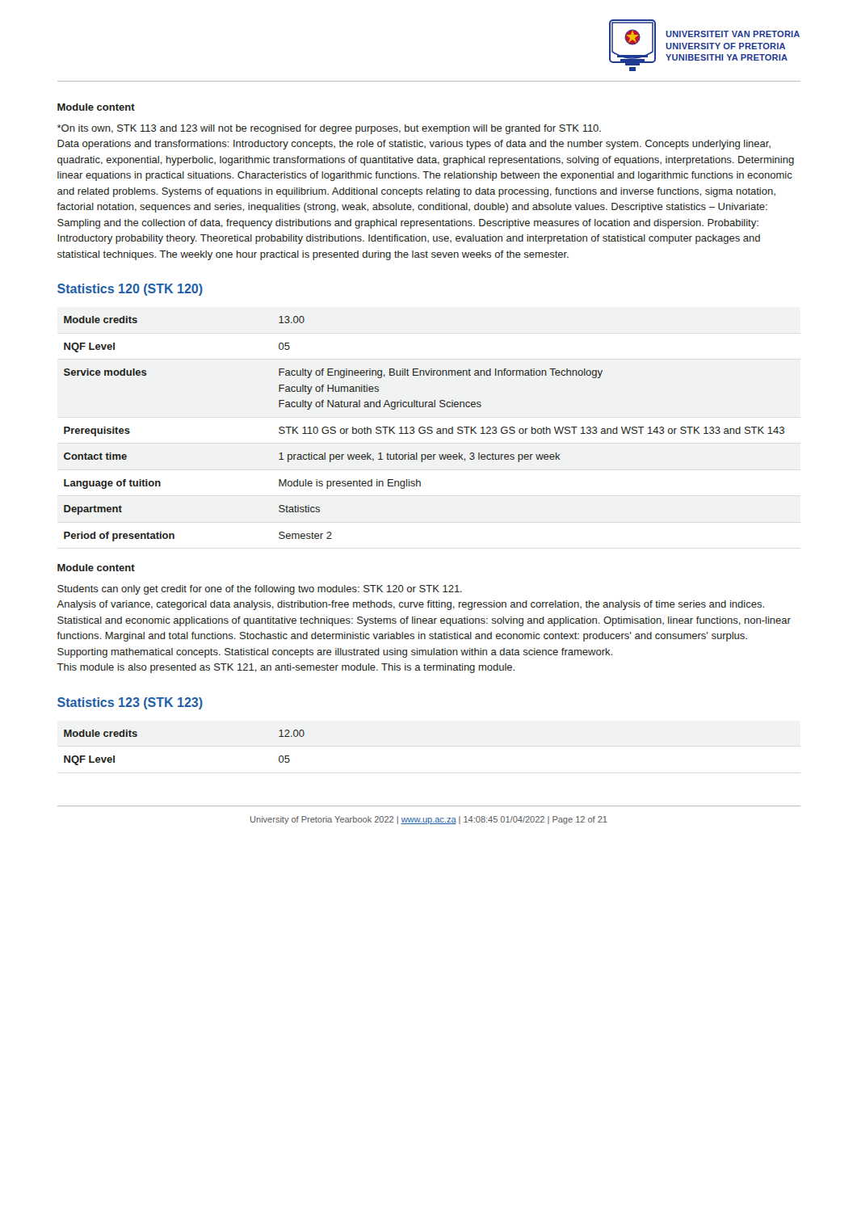Universiteit van Pretoria
University of Pretoria
Yunibesithi ya Pretoria
Module content
*On its own, STK 113 and 123 will not be recognised for degree purposes, but exemption will be granted for STK 110.
Data operations and transformations: Introductory concepts, the role of statistic, various types of data and the number system. Concepts underlying linear, quadratic, exponential, hyperbolic, logarithmic transformations of quantitative data, graphical representations, solving of equations, interpretations. Determining linear equations in practical situations. Characteristics of logarithmic functions. The relationship between the exponential and logarithmic functions in economic and related problems. Systems of equations in equilibrium. Additional concepts relating to data processing, functions and inverse functions, sigma notation, factorial notation, sequences and series, inequalities (strong, weak, absolute, conditional, double) and absolute values. Descriptive statistics – Univariate: Sampling and the collection of data, frequency distributions and graphical representations. Descriptive measures of location and dispersion. Probability: Introductory probability theory. Theoretical probability distributions. Identification, use, evaluation and interpretation of statistical computer packages and statistical techniques. The weekly one hour practical is presented during the last seven weeks of the semester.
Statistics 120 (STK 120)
| Module credits | 13.00 |
| NQF Level | 05 |
| Service modules | Faculty of Engineering, Built Environment and Information Technology Faculty of Humanities Faculty of Natural and Agricultural Sciences |
| Prerequisites | STK 110 GS or both STK 113 GS and STK 123 GS or both WST 133 and WST 143 or STK 133 and STK 143 |
| Contact time | 1 practical per week, 1 tutorial per week, 3 lectures per week |
| Language of tuition | Module is presented in English |
| Department | Statistics |
| Period of presentation | Semester 2 |
Module content
Students can only get credit for one of the following two modules: STK 120 or STK 121.
Analysis of variance, categorical data analysis, distribution-free methods, curve fitting, regression and correlation, the analysis of time series and indices. Statistical and economic applications of quantitative techniques: Systems of linear equations: solving and application. Optimisation, linear functions, non-linear functions. Marginal and total functions. Stochastic and deterministic variables in statistical and economic context: producers' and consumers' surplus. Supporting mathematical concepts. Statistical concepts are illustrated using simulation within a data science framework.
This module is also presented as STK 121, an anti-semester module. This is a terminating module.
Statistics 123 (STK 123)
| Module credits | 12.00 |
| NQF Level | 05 |
University of Pretoria Yearbook 2022 | www.up.ac.za | 14:08:45 01/04/2022 | Page 12 of 21